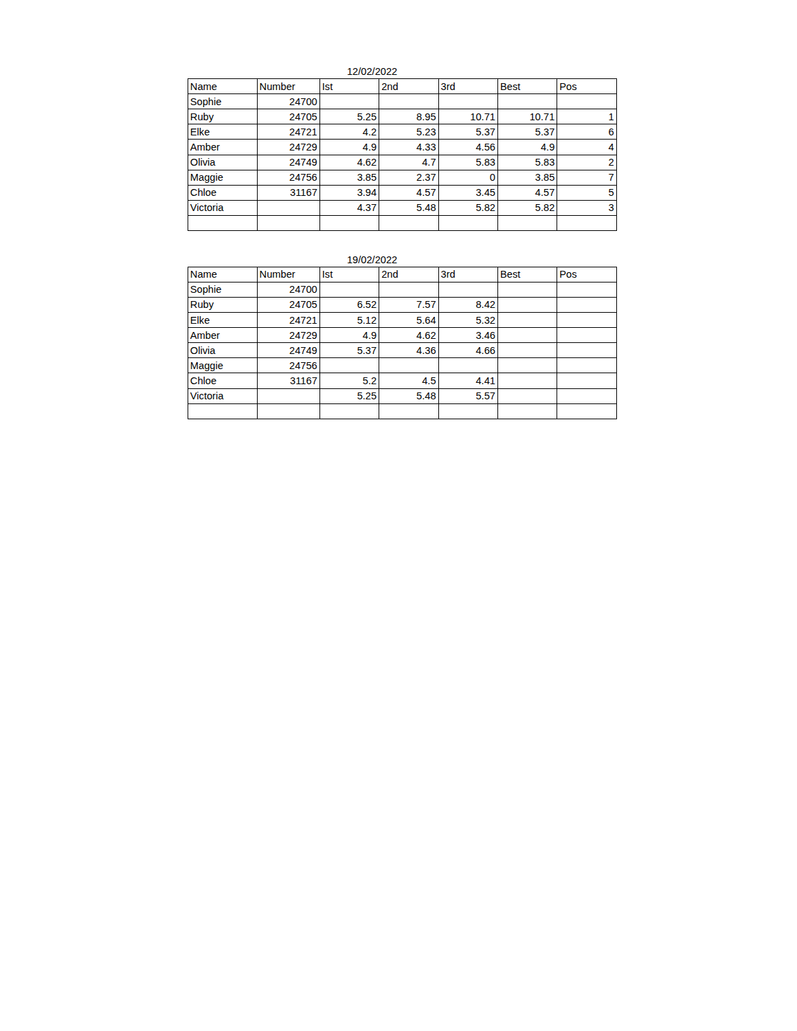12/02/2022
| Name | Number | Ist | 2nd | 3rd | Best | Pos |
| --- | --- | --- | --- | --- | --- | --- |
| Sophie | 24700 | | | | | |
| Ruby | 24705 | 5.25 | 8.95 | 10.71 | 10.71 | 1 |
| Elke | 24721 | 4.2 | 5.23 | 5.37 | 5.37 | 6 |
| Amber | 24729 | 4.9 | 4.33 | 4.56 | 4.9 | 4 |
| Olivia | 24749 | 4.62 | 4.7 | 5.83 | 5.83 | 2 |
| Maggie | 24756 | 3.85 | 2.37 | 0 | 3.85 | 7 |
| Chloe | 31167 | 3.94 | 4.57 | 3.45 | 4.57 | 5 |
| Victoria | | 4.37 | 5.48 | 5.82 | 5.82 | 3 |
19/02/2022
| Name | Number | Ist | 2nd | 3rd | Best | Pos |
| --- | --- | --- | --- | --- | --- | --- |
| Sophie | 24700 | | | | | |
| Ruby | 24705 | 6.52 | 7.57 | 8.42 | | |
| Elke | 24721 | 5.12 | 5.64 | 5.32 | | |
| Amber | 24729 | 4.9 | 4.62 | 3.46 | | |
| Olivia | 24749 | 5.37 | 4.36 | 4.66 | | |
| Maggie | 24756 | | | | | |
| Chloe | 31167 | 5.2 | 4.5 | 4.41 | | |
| Victoria | | 5.25 | 5.48 | 5.57 | | |